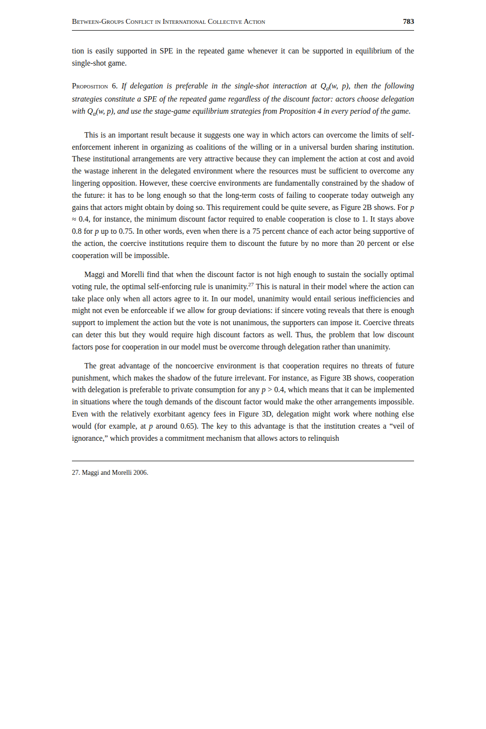Between-Groups Conflict in International Collective Action 783
tion is easily supported in SPE in the repeated game whenever it can be supported in equilibrium of the single-shot game.
Proposition 6. If delegation is preferable in the single-shot interaction at Qa(w, p), then the following strategies constitute a SPE of the repeated game regardless of the discount factor: actors choose delegation with Qa(w, p), and use the stage-game equilibrium strategies from Proposition 4 in every period of the game.
This is an important result because it suggests one way in which actors can overcome the limits of self-enforcement inherent in organizing as coalitions of the willing or in a universal burden sharing institution. These institutional arrangements are very attractive because they can implement the action at cost and avoid the wastage inherent in the delegated environment where the resources must be sufficient to overcome any lingering opposition. However, these coercive environments are fundamentally constrained by the shadow of the future: it has to be long enough so that the long-term costs of failing to cooperate today outweigh any gains that actors might obtain by doing so. This requirement could be quite severe, as Figure 2B shows. For p ≈ 0.4, for instance, the minimum discount factor required to enable cooperation is close to 1. It stays above 0.8 for p up to 0.75. In other words, even when there is a 75 percent chance of each actor being supportive of the action, the coercive institutions require them to discount the future by no more than 20 percent or else cooperation will be impossible.
Maggi and Morelli find that when the discount factor is not high enough to sustain the socially optimal voting rule, the optimal self-enforcing rule is unanimity.27 This is natural in their model where the action can take place only when all actors agree to it. In our model, unanimity would entail serious inefficiencies and might not even be enforceable if we allow for group deviations: if sincere voting reveals that there is enough support to implement the action but the vote is not unanimous, the supporters can impose it. Coercive threats can deter this but they would require high discount factors as well. Thus, the problem that low discount factors pose for cooperation in our model must be overcome through delegation rather than unanimity.
The great advantage of the noncoercive environment is that cooperation requires no threats of future punishment, which makes the shadow of the future irrelevant. For instance, as Figure 3B shows, cooperation with delegation is preferable to private consumption for any p > 0.4, which means that it can be implemented in situations where the tough demands of the discount factor would make the other arrangements impossible. Even with the relatively exorbitant agency fees in Figure 3D, delegation might work where nothing else would (for example, at p around 0.65). The key to this advantage is that the institution creates a “veil of ignorance,” which provides a commitment mechanism that allows actors to relinquish
27. Maggi and Morelli 2006.